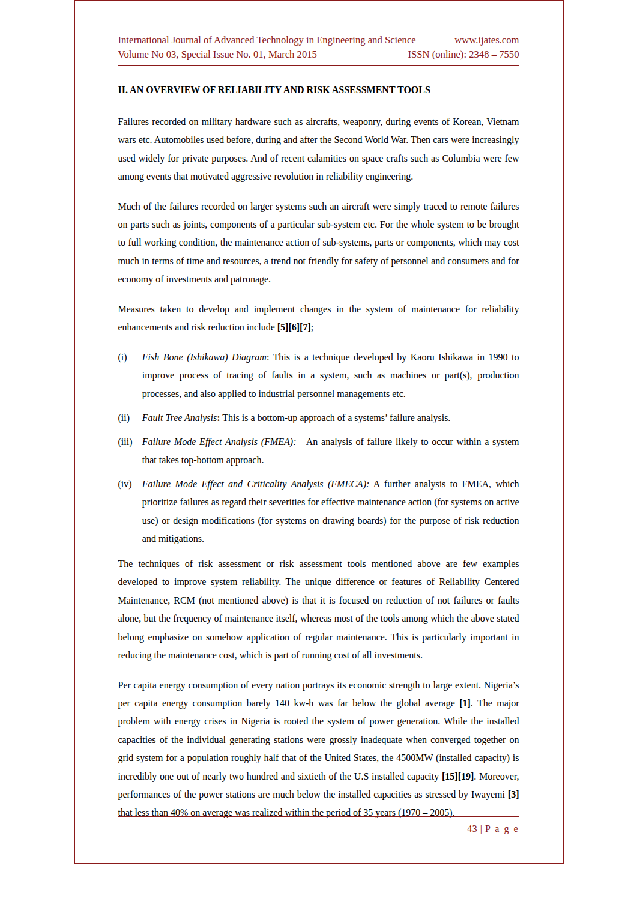International Journal of Advanced Technology in Engineering and Science www.ijates.com
Volume No 03, Special Issue No. 01, March 2015 ISSN (online): 2348 – 7550
II. AN OVERVIEW OF RELIABILITY AND RISK ASSESSMENT TOOLS
Failures recorded on military hardware such as aircrafts, weaponry, during events of Korean, Vietnam wars etc. Automobiles used before, during and after the Second World War. Then cars were increasingly used widely for private purposes. And of recent calamities on space crafts such as Columbia were few among events that motivated aggressive revolution in reliability engineering.
Much of the failures recorded on larger systems such an aircraft were simply traced to remote failures on parts such as joints, components of a particular sub-system etc. For the whole system to be brought to full working condition, the maintenance action of sub-systems, parts or components, which may cost much in terms of time and resources, a trend not friendly for safety of personnel and consumers and for economy of investments and patronage.
Measures taken to develop and implement changes in the system of maintenance for reliability enhancements and risk reduction include [5][6][7];
(i) Fish Bone (Ishikawa) Diagram: This is a technique developed by Kaoru Ishikawa in 1990 to improve process of tracing of faults in a system, such as machines or part(s), production processes, and also applied to industrial personnel managements etc.
(ii) Fault Tree Analysis: This is a bottom-up approach of a systems’ failure analysis.
(iii) Failure Mode Effect Analysis (FMEA): An analysis of failure likely to occur within a system that takes top-bottom approach.
(iv) Failure Mode Effect and Criticality Analysis (FMECA): A further analysis to FMEA, which prioritize failures as regard their severities for effective maintenance action (for systems on active use) or design modifications (for systems on drawing boards) for the purpose of risk reduction and mitigations.
The techniques of risk assessment or risk assessment tools mentioned above are few examples developed to improve system reliability. The unique difference or features of Reliability Centered Maintenance, RCM (not mentioned above) is that it is focused on reduction of not failures or faults alone, but the frequency of maintenance itself, whereas most of the tools among which the above stated belong emphasize on somehow application of regular maintenance. This is particularly important in reducing the maintenance cost, which is part of running cost of all investments.
Per capita energy consumption of every nation portrays its economic strength to large extent. Nigeria’s per capita energy consumption barely 140 kw-h was far below the global average [1]. The major problem with energy crises in Nigeria is rooted the system of power generation. While the installed capacities of the individual generating stations were grossly inadequate when converged together on grid system for a population roughly half that of the United States, the 4500MW (installed capacity) is incredibly one out of nearly two hundred and sixtieth of the U.S installed capacity [15][19]. Moreover, performances of the power stations are much below the installed capacities as stressed by Iwayemi [3] that less than 40% on average was realized within the period of 35 years (1970 – 2005).
43 | P a g e